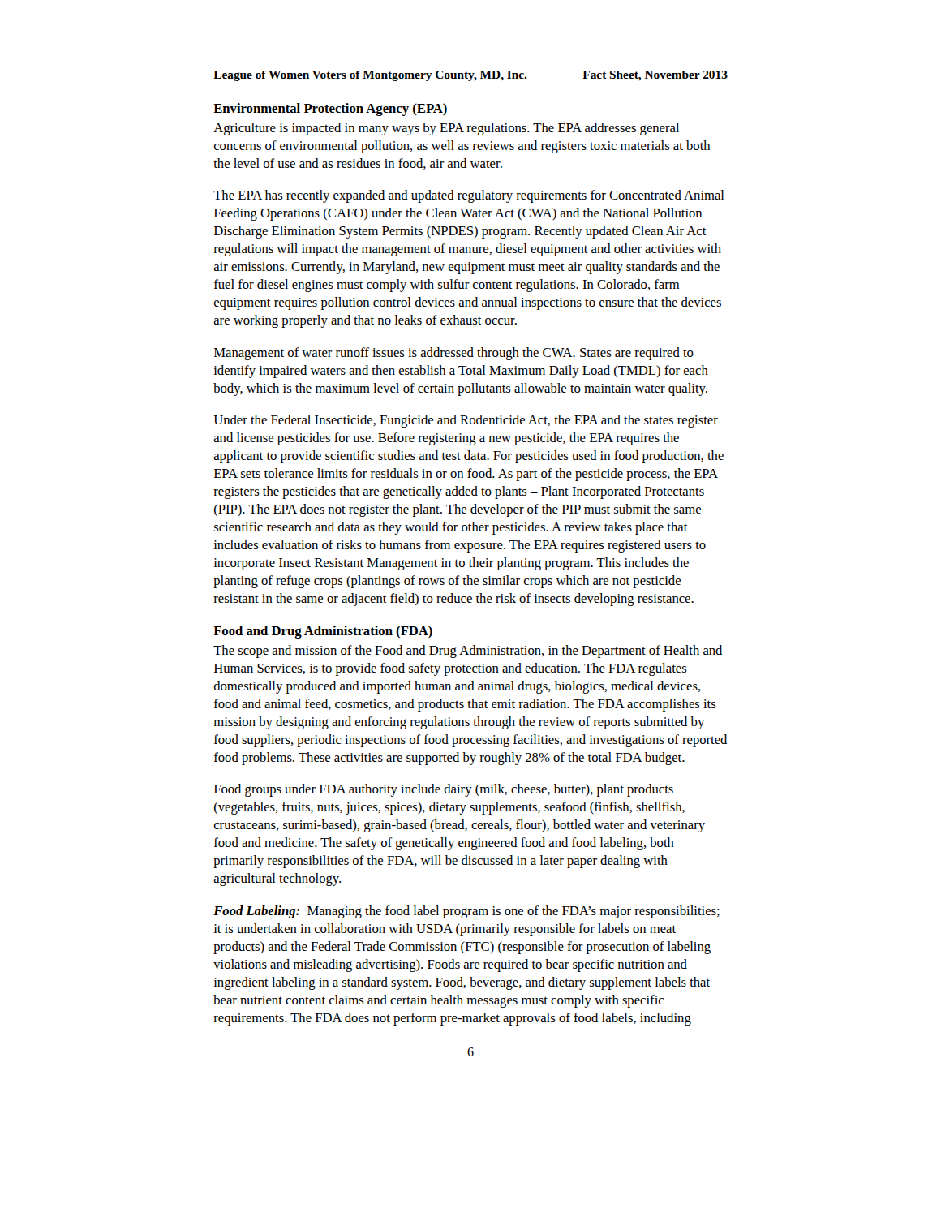League of Women Voters of Montgomery County, MD, Inc. Fact Sheet, November 2013
Environmental Protection Agency (EPA)
Agriculture is impacted in many ways by EPA regulations. The EPA addresses general concerns of environmental pollution, as well as reviews and registers toxic materials at both the level of use and as residues in food, air and water.
The EPA has recently expanded and updated regulatory requirements for Concentrated Animal Feeding Operations (CAFO) under the Clean Water Act (CWA) and the National Pollution Discharge Elimination System Permits (NPDES) program. Recently updated Clean Air Act regulations will impact the management of manure, diesel equipment and other activities with air emissions. Currently, in Maryland, new equipment must meet air quality standards and the fuel for diesel engines must comply with sulfur content regulations. In Colorado, farm equipment requires pollution control devices and annual inspections to ensure that the devices are working properly and that no leaks of exhaust occur.
Management of water runoff issues is addressed through the CWA. States are required to identify impaired waters and then establish a Total Maximum Daily Load (TMDL) for each body, which is the maximum level of certain pollutants allowable to maintain water quality.
Under the Federal Insecticide, Fungicide and Rodenticide Act, the EPA and the states register and license pesticides for use. Before registering a new pesticide, the EPA requires the applicant to provide scientific studies and test data. For pesticides used in food production, the EPA sets tolerance limits for residuals in or on food. As part of the pesticide process, the EPA registers the pesticides that are genetically added to plants – Plant Incorporated Protectants (PIP). The EPA does not register the plant. The developer of the PIP must submit the same scientific research and data as they would for other pesticides. A review takes place that includes evaluation of risks to humans from exposure. The EPA requires registered users to incorporate Insect Resistant Management in to their planting program. This includes the planting of refuge crops (plantings of rows of the similar crops which are not pesticide resistant in the same or adjacent field) to reduce the risk of insects developing resistance.
Food and Drug Administration (FDA)
The scope and mission of the Food and Drug Administration, in the Department of Health and Human Services, is to provide food safety protection and education. The FDA regulates domestically produced and imported human and animal drugs, biologics, medical devices, food and animal feed, cosmetics, and products that emit radiation. The FDA accomplishes its mission by designing and enforcing regulations through the review of reports submitted by food suppliers, periodic inspections of food processing facilities, and investigations of reported food problems. These activities are supported by roughly 28% of the total FDA budget.
Food groups under FDA authority include dairy (milk, cheese, butter), plant products (vegetables, fruits, nuts, juices, spices), dietary supplements, seafood (finfish, shellfish, crustaceans, surimi-based), grain-based (bread, cereals, flour), bottled water and veterinary food and medicine. The safety of genetically engineered food and food labeling, both primarily responsibilities of the FDA, will be discussed in a later paper dealing with agricultural technology.
Food Labeling: Managing the food label program is one of the FDA’s major responsibilities; it is undertaken in collaboration with USDA (primarily responsible for labels on meat products) and the Federal Trade Commission (FTC) (responsible for prosecution of labeling violations and misleading advertising). Foods are required to bear specific nutrition and ingredient labeling in a standard system. Food, beverage, and dietary supplement labels that bear nutrient content claims and certain health messages must comply with specific requirements. The FDA does not perform pre-market approvals of food labels, including
6